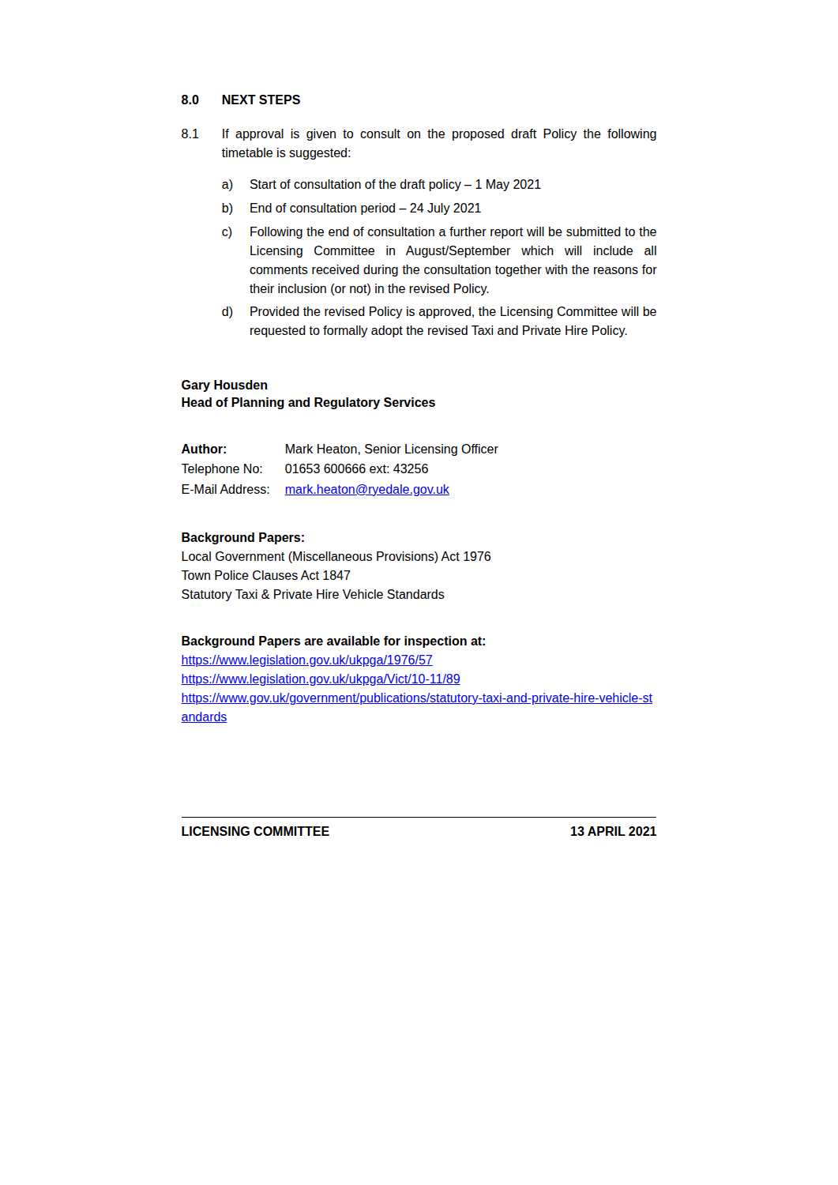8.0 NEXT STEPS
8.1
If approval is given to consult on the proposed draft Policy the following timetable is suggested:
a) Start of consultation of the draft policy – 1 May 2021
b) End of consultation period – 24 July 2021
c) Following the end of consultation a further report will be submitted to the Licensing Committee in August/September which will include all comments received during the consultation together with the reasons for their inclusion (or not) in the revised Policy.
d) Provided the revised Policy is approved, the Licensing Committee will be requested to formally adopt the revised Taxi and Private Hire Policy.
Gary Housden
Head of Planning and Regulatory Services
| Author: | Mark Heaton, Senior Licensing Officer |
| Telephone No: | 01653 600666 ext: 43256 |
| E-Mail Address: | mark.heaton@ryedale.gov.uk |
Background Papers:
Local Government (Miscellaneous Provisions) Act 1976
Town Police Clauses Act 1847
Statutory Taxi & Private Hire Vehicle Standards
Background Papers are available for inspection at:
https://www.legislation.gov.uk/ukpga/1976/57 https://www.legislation.gov.uk/ukpga/Vict/10-11/89 https://www.gov.uk/government/publications/statutory-taxi-and-private-hire-vehicle-standards
LICENSING COMMITTEE 13 APRIL 2021